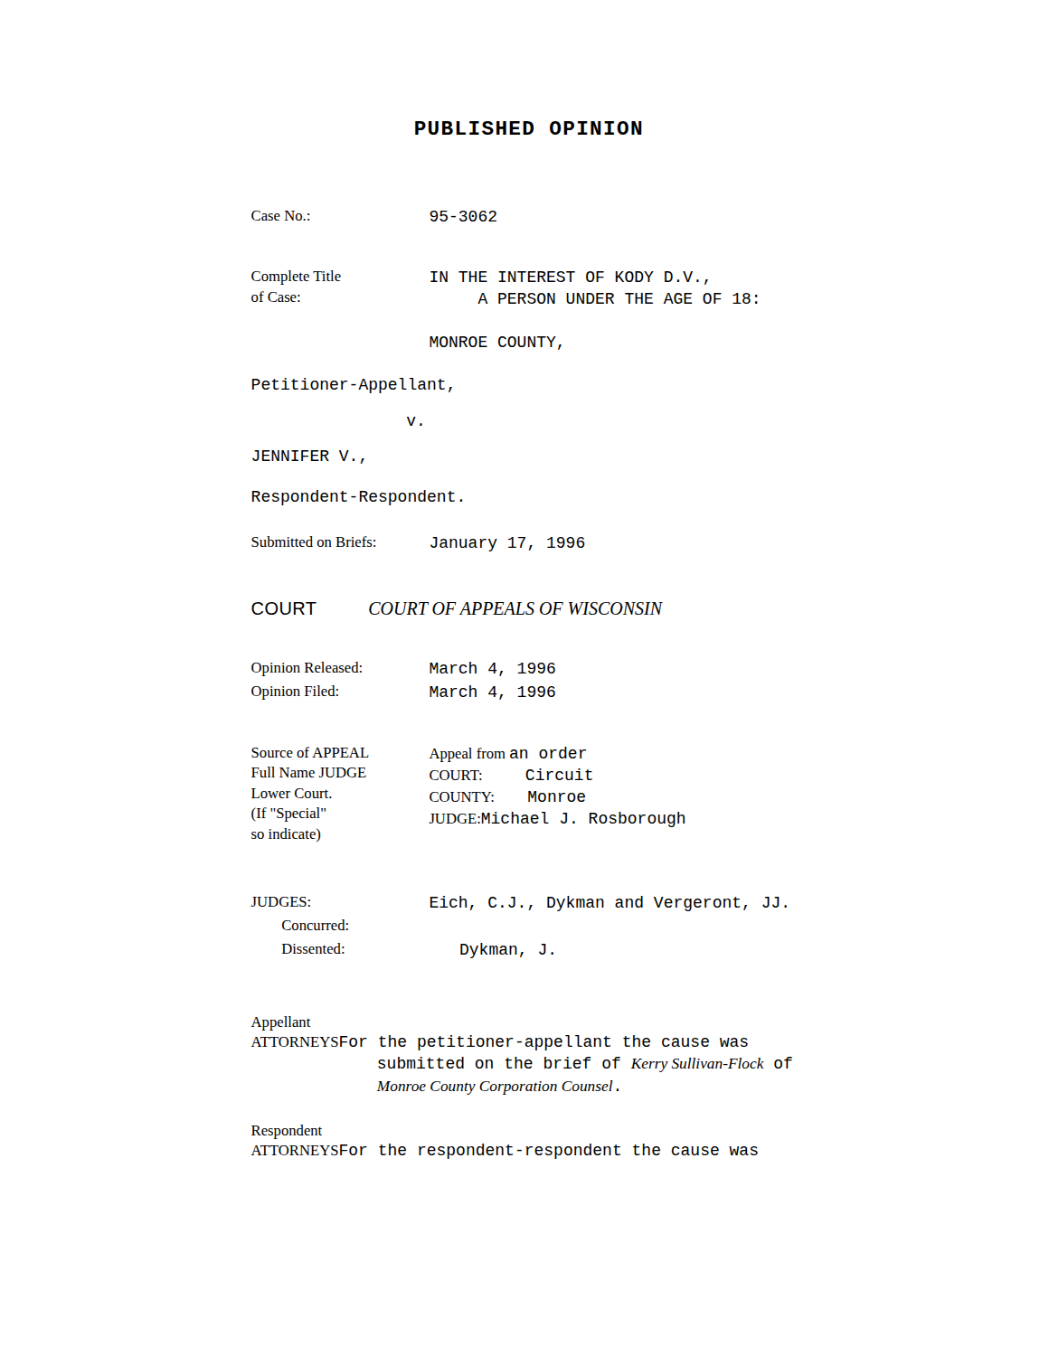PUBLISHED OPINION
Case No.:
95-3062
Complete Title
of Case:
IN THE INTEREST OF KODY D.V., A PERSON UNDER THE AGE OF 18:
MONROE COUNTY,
Petitioner-Appellant,
v.
JENNIFER V.,
Respondent-Respondent.
Submitted on Briefs:
January 17, 1996
COURT
COURT OF APPEALS OF WISCONSIN
Opinion Released:
March 4, 1996
Opinion Filed:
March 4, 1996
Source of APPEAL
Full Name JUDGE
Lower Court.
(If "Special"
so indicate)
Appeal from an order
COURT: Circuit
COUNTY: Monroe
JUDGE: Michael J. Rosborough
JUDGES:
Eich, C.J., Dykman and Vergeront, JJ.
Concurred:
Dissented:
Dykman, J.
Appellant
ATTORNEYSFor the petitioner-appellant the cause was
submitted on the brief of Kerry Sullivan-Flock of Monroe County Corporation Counsel.
Respondent
ATTORNEYSFor the respondent-respondent the cause was